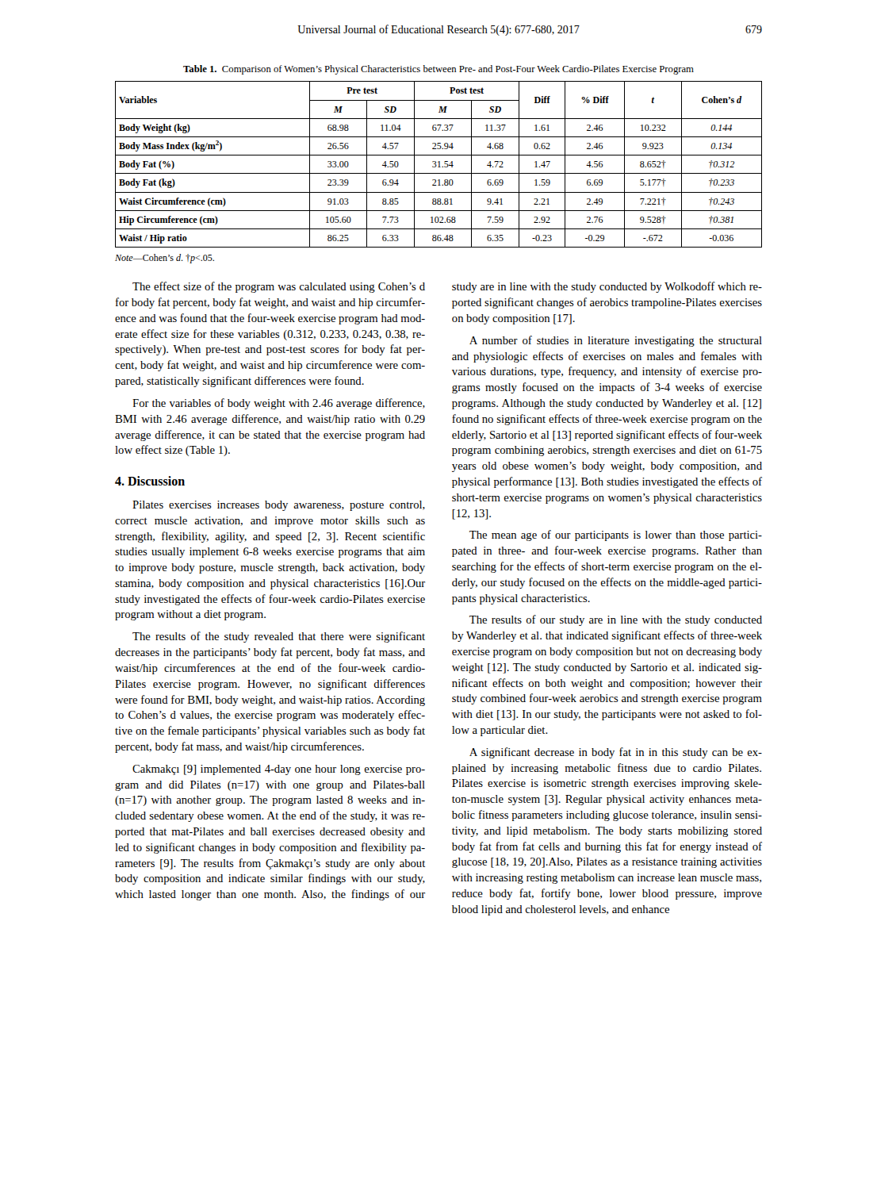Universal Journal of Educational Research 5(4): 677-680, 2017 679
Table 1. Comparison of Women’s Physical Characteristics between Pre- and Post-Four Week Cardio-Pilates Exercise Program
| Variables | Pre test | Post test | Diff | % Diff | t | Cohen’s d |
| --- | --- | --- | --- | --- | --- | --- |
| M | SD | M | SD |
| Body Weight (kg) | 68.98 | 11.04 | 67.37 | 11.37 | 1.61 | 2.46 | 10.232 | 0.144 |
| Body Mass Index (kg/m 2 ) | 26.56 | 4.57 | 25.94 | 4.68 | 0.62 | 2.46 | 9.923 | 0.134 |
| Body Fat (%) | 33.00 | 4.50 | 31.54 | 4.72 | 1.47 | 4.56 | 8.652† | †0.312 |
| Body Fat (kg) | 23.39 | 6.94 | 21.80 | 6.69 | 1.59 | 6.69 | 5.177† | †0.233 |
| Waist Circumference (cm) | 91.03 | 8.85 | 88.81 | 9.41 | 2.21 | 2.49 | 7.221† | †0.243 |
| Hip Circumference (cm) | 105.60 | 7.73 | 102.68 | 7.59 | 2.92 | 2.76 | 9.528† | †0.381 |
| Waist / Hip ratio | 86.25 | 6.33 | 86.48 | 6.35 | -0.23 | -0.29 | -.672 | -0.036 |
Note—Cohen’s d. †p<.05.
The effect size of the program was calculated using Cohen’s d for body fat percent, body fat weight, and waist and hip circumference and was found that the four-week exercise program had moderate effect size for these variables (0.312, 0.233, 0.243, 0.38, respectively). When pre-test and post-test scores for body fat percent, body fat weight, and waist and hip circumference were compared, statistically significant differences were found.
For the variables of body weight with 2.46 average difference, BMI with 2.46 average difference, and waist/hip ratio with 0.29 average difference, it can be stated that the exercise program had low effect size (Table 1).
4. Discussion
Pilates exercises increases body awareness, posture control, correct muscle activation, and improve motor skills such as strength, flexibility, agility, and speed [2, 3]. Recent scientific studies usually implement 6-8 weeks exercise programs that aim to improve body posture, muscle strength, back activation, body stamina, body composition and physical characteristics [16].Our study investigated the effects of four-week cardio-Pilates exercise program without a diet program.
The results of the study revealed that there were significant decreases in the participants’ body fat percent, body fat mass, and waist/hip circumferences at the end of the four-week cardio-Pilates exercise program. However, no significant differences were found for BMI, body weight, and waist-hip ratios. According to Cohen’s d values, the exercise program was moderately effective on the female participants’ physical variables such as body fat percent, body fat mass, and waist/hip circumferences.
Cakmakçı [9] implemented 4-day one hour long exercise program and did Pilates (n=17) with one group and Pilates-ball (n=17) with another group. The program lasted 8 weeks and included sedentary obese women. At the end of the study, it was reported that mat-Pilates and ball exercises decreased obesity and led to significant changes in body composition and flexibility parameters [9]. The results from Çakmakçı’s study are only about body composition and indicate similar findings with our study, which lasted longer than one month. Also, the findings of our study are in line with the study conducted by Wolkodoff which reported significant changes of aerobics trampoline-Pilates exercises on body composition [17].
A number of studies in literature investigating the structural and physiologic effects of exercises on males and females with various durations, type, frequency, and intensity of exercise programs mostly focused on the impacts of 3-4 weeks of exercise programs. Although the study conducted by Wanderley et al. [12] found no significant effects of three-week exercise program on the elderly, Sartorio et al [13] reported significant effects of four-week program combining aerobics, strength exercises and diet on 61-75 years old obese women’s body weight, body composition, and physical performance [13]. Both studies investigated the effects of short-term exercise programs on women’s physical characteristics [12, 13].
The mean age of our participants is lower than those participated in three- and four-week exercise programs. Rather than searching for the effects of short-term exercise program on the elderly, our study focused on the effects on the middle-aged participants physical characteristics.
The results of our study are in line with the study conducted by Wanderley et al. that indicated significant effects of three-week exercise program on body composition but not on decreasing body weight [12]. The study conducted by Sartorio et al. indicated significant effects on both weight and composition; however their study combined four-week aerobics and strength exercise program with diet [13]. In our study, the participants were not asked to follow a particular diet.
A significant decrease in body fat in in this study can be explained by increasing metabolic fitness due to cardio Pilates. Pilates exercise is isometric strength exercises improving skeleton-muscle system [3]. Regular physical activity enhances metabolic fitness parameters including glucose tolerance, insulin sensitivity, and lipid metabolism. The body starts mobilizing stored body fat from fat cells and burning this fat for energy instead of glucose [18, 19, 20].Also, Pilates as a resistance training activities with increasing resting metabolism can increase lean muscle mass, reduce body fat, fortify bone, lower blood pressure, improve blood lipid and cholesterol levels, and enhance